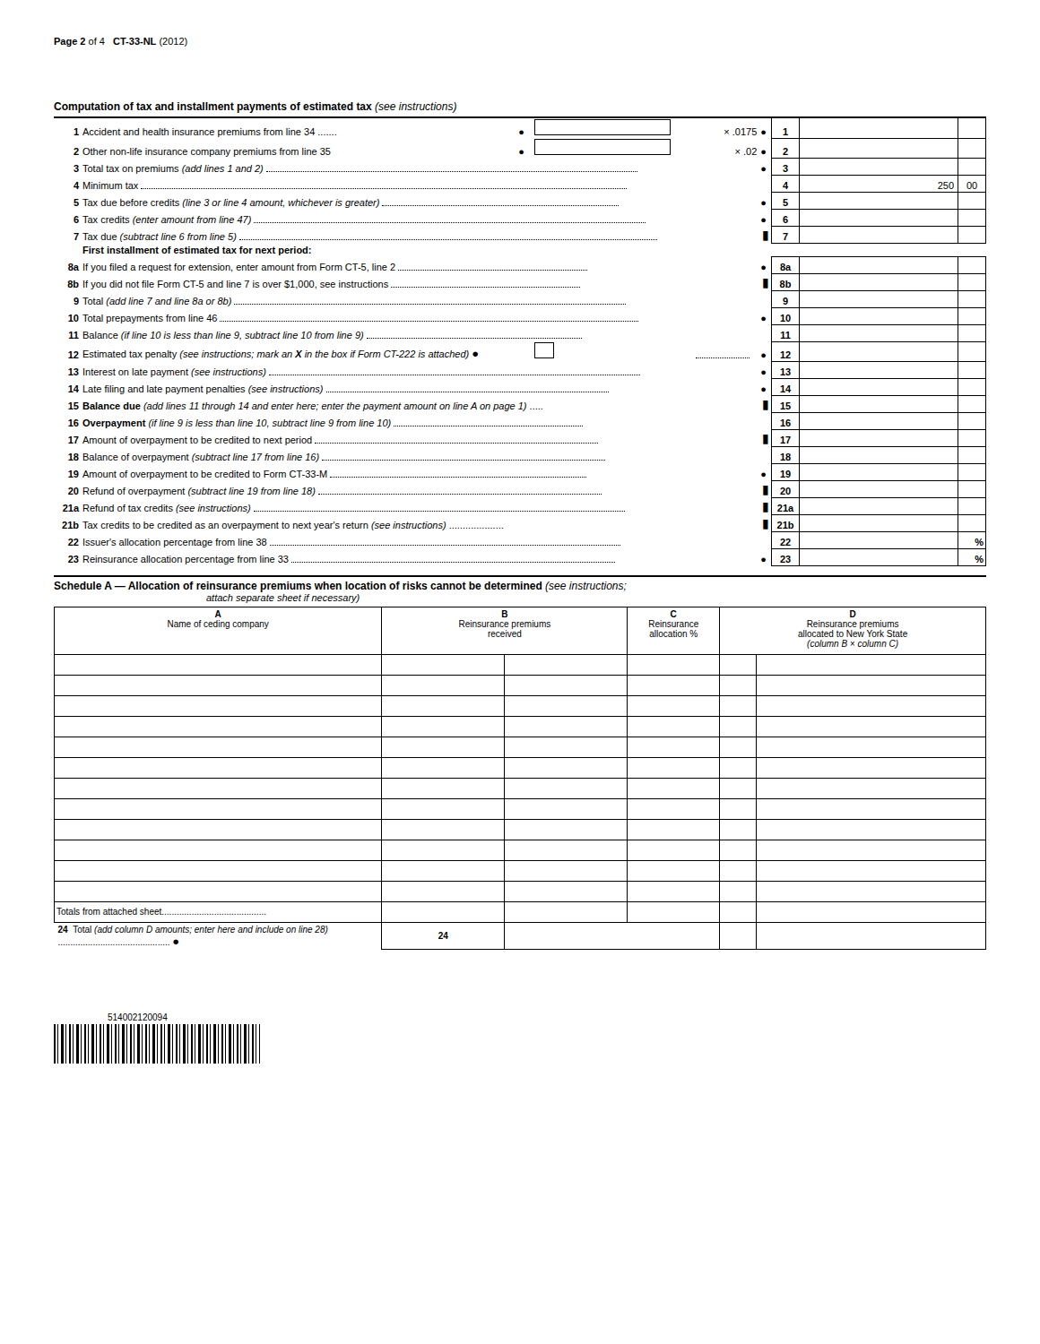Page 2 of 4 CT-33-NL (2012)
Computation of tax and installment payments of estimated tax (see instructions)
| 1 | Accident and health insurance premiums from line 34 ....... | ● | | × .0175 | ● | 1 | | |
| 2 | Other non-life insurance company premiums from line 35 | ● | | × .02 | ● | 2 | | |
| 3 | Total tax on premiums (add lines 1 and 2) | ● | 3 | | |
| 4 | Minimum tax | | 4 | 250 | 00 |
| 5 | Tax due before credits (line 3 or line 4 amount, whichever is greater) | ● | 5 | | |
| 6 | Tax credits (enter amount from line 47) | ● | 6 | | |
| 7 | Tax due (subtract line 6 from line 5) | ▮ | 7 | | |
| | First installment of estimated tax for next period: |
| 8a | If you filed a request for extension, enter amount from Form CT-5, line 2 | ● | 8a | | |
| 8b | If you did not file Form CT-5 and line 7 is over $1,000, see instructions | ▮ | 8b | | |
| 9 | Total (add line 7 and line 8a or 8b) | | 9 | | |
| 10 | Total prepayments from line 46 | ● | 10 | | |
| 11 | Balance (if line 10 is less than line 9, subtract line 10 from line 9) | | 11 | | |
| 12 | Estimated tax penalty (see instructions; mark an X in the box if Form CT-222 is attached) ● | | | ● | 12 | | |
| 13 | Interest on late payment (see instructions) | ● | 13 | | |
| 14 | Late filing and late payment penalties (see instructions) | ● | 14 | | |
| 15 | Balance due (add lines 11 through 14 and enter here; enter the payment amount on line A on page 1) ..... | ▮ | 15 | | |
| 16 | Overpayment (if line 9 is less than line 10, subtract line 9 from line 10) | | 16 | | |
| 17 | Amount of overpayment to be credited to next period | ▮ | 17 | | |
| 18 | Balance of overpayment (subtract line 17 from line 16) | | 18 | | |
| 19 | Amount of overpayment to be credited to Form CT-33-M | ● | 19 | | |
| 20 | Refund of overpayment (subtract line 19 from line 18) | ▮ | 20 | | |
| 21a | Refund of tax credits (see instructions) | ▮ | 21a | | |
| 21b | Tax credits to be credited as an overpayment to next year's return (see instructions) .................... | ▮ | 21b | | |
| 22 | Issuer's allocation percentage from line 38 | | 22 | | % |
| 23 | Reinsurance allocation percentage from line 33 | ● | 23 | | % |
Schedule A — Allocation of reinsurance premiums when location of risks cannot be determined (see instructions;
attach separate sheet if necessary)
| A Name of ceding company | B Reinsurance premiums received | C Reinsurance allocation % | D Reinsurance premiums allocated to New York State (column B × column C) |
| --- | --- | --- | --- |
| Totals from attached sheet.......................................... | | | | | |
| 24 Total (add column D amounts; enter here and include on line 28) ............................................. ● | 24 | | | |
514002120094